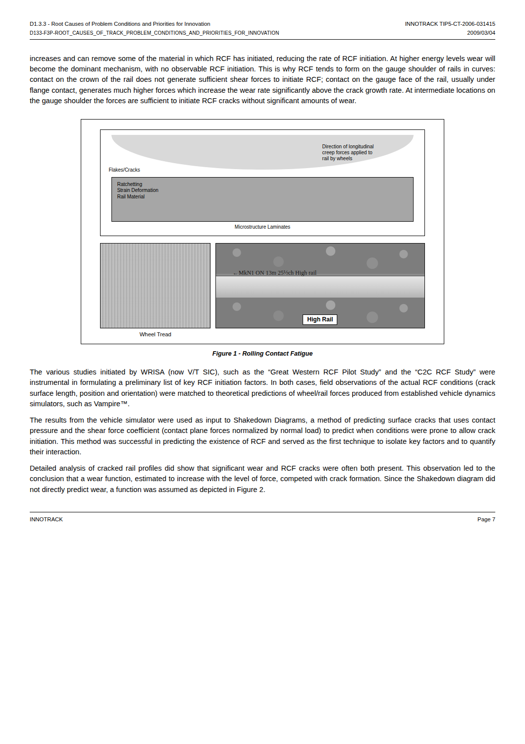D1.3.3 - Root Causes of Problem Conditions and Priorities for Innovation
INNOTRACK TIP5-CT-2006-031415
D133-F3P-ROOT_CAUSES_OF_TRACK_PROBLEM_CONDITIONS_AND_PRIORITIES_FOR_INNOVATION
2009/03/04
increases and can remove some of the material in which RCF has initiated, reducing the rate of RCF initiation. At higher energy levels wear will become the dominant mechanism, with no observable RCF initiation. This is why RCF tends to form on the gauge shoulder of rails in curves: contact on the crown of the rail does not generate sufficient shear forces to initiate RCF; contact on the gauge face of the rail, usually under flange contact, generates much higher forces which increase the wear rate significantly above the crack growth rate. At intermediate locations on the gauge shoulder the forces are sufficient to initiate RCF cracks without significant amounts of wear.
Direction of longitudinal
creep forces applied to
rail by wheels
Flakes/Cracks
Ratchetting Strain Deformation Rail Material
Microstructure Laminates
Wheel Tread
←MkN1 ON 13m 25½ch High rail
High Rail
Figure 1 - Rolling Contact Fatigue
The various studies initiated by WRISA (now V/T SIC), such as the “Great Western RCF Pilot Study” and the “C2C RCF Study” were instrumental in formulating a preliminary list of key RCF initiation factors. In both cases, field observations of the actual RCF conditions (crack surface length, position and orientation) were matched to theoretical predictions of wheel/rail forces produced from established vehicle dynamics simulators, such as Vampire™.
The results from the vehicle simulator were used as input to Shakedown Diagrams, a method of predicting surface cracks that uses contact pressure and the shear force coefficient (contact plane forces normalized by normal load) to predict when conditions were prone to allow crack initiation. This method was successful in predicting the existence of RCF and served as the first technique to isolate key factors and to quantify their interaction.
Detailed analysis of cracked rail profiles did show that significant wear and RCF cracks were often both present. This observation led to the conclusion that a wear function, estimated to increase with the level of force, competed with crack formation. Since the Shakedown diagram did not directly predict wear, a function was assumed as depicted in Figure 2.
INNOTRACK
Page 7